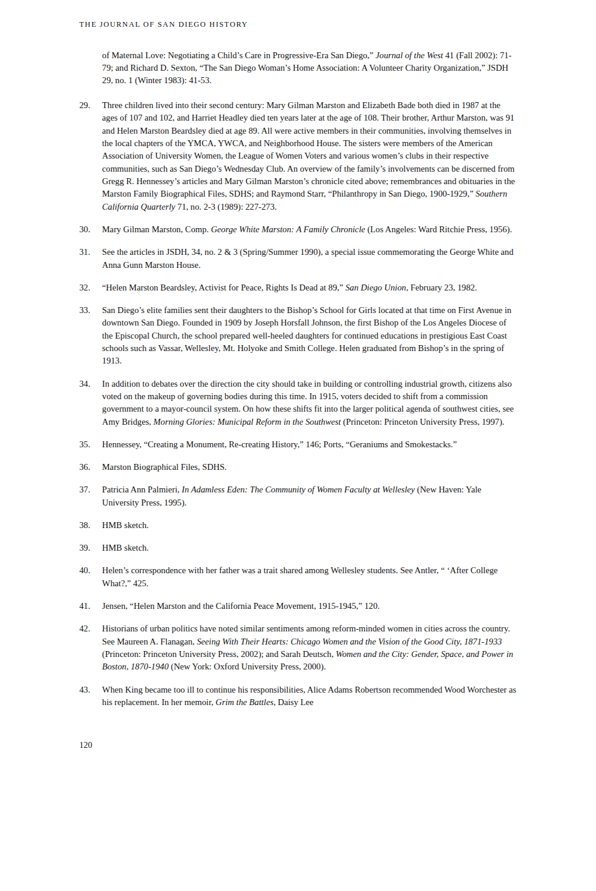The Journal of San Diego History
of Maternal Love: Negotiating a Child’s Care in Progressive-Era San Diego,” Journal of the West 41 (Fall 2002): 71-79; and Richard D. Sexton, “The San Diego Woman’s Home Association: A Volunteer Charity Organization,” JSDH 29, no. 1 (Winter 1983): 41-53.
29. Three children lived into their second century: Mary Gilman Marston and Elizabeth Bade both died in 1987 at the ages of 107 and 102, and Harriet Headley died ten years later at the age of 108. Their brother, Arthur Marston, was 91 and Helen Marston Beardsley died at age 89. All were active members in their communities, involving themselves in the local chapters of the YMCA, YWCA, and Neighborhood House. The sisters were members of the American Association of University Women, the League of Women Voters and various women’s clubs in their respective communities, such as San Diego’s Wednesday Club. An overview of the family’s involvements can be discerned from Gregg R. Hennessey’s articles and Mary Gilman Marston’s chronicle cited above; remembrances and obituaries in the Marston Family Biographical Files, SDHS; and Raymond Starr, “Philanthropy in San Diego, 1900-1929,” Southern California Quarterly 71, no. 2-3 (1989): 227-273.
30. Mary Gilman Marston, Comp. George White Marston: A Family Chronicle (Los Angeles: Ward Ritchie Press, 1956).
31. See the articles in JSDH, 34, no. 2 & 3 (Spring/Summer 1990), a special issue commemorating the George White and Anna Gunn Marston House.
32.“Helen Marston Beardsley, Activist for Peace, Rights Is Dead at 89,” San Diego Union, February 23, 1982.
33. San Diego’s elite families sent their daughters to the Bishop’s School for Girls located at that time on First Avenue in downtown San Diego. Founded in 1909 by Joseph Horsfall Johnson, the first Bishop of the Los Angeles Diocese of the Episcopal Church, the school prepared well-heeled daughters for continued educations in prestigious East Coast schools such as Vassar, Wellesley, Mt. Holyoke and Smith College. Helen graduated from Bishop’s in the spring of 1913.
34. In addition to debates over the direction the city should take in building or controlling industrial growth, citizens also voted on the makeup of governing bodies during this time. In 1915, voters decided to shift from a commission government to a mayor-council system. On how these shifts fit into the larger political agenda of southwest cities, see Amy Bridges, Morning Glories: Municipal Reform in the Southwest (Princeton: Princeton University Press, 1997).
35. Hennessey, “Creating a Monument, Re-creating History,” 146; Ports, “Geraniums and Smokestacks.”
36. Marston Biographical Files, SDHS.
37. Patricia Ann Palmieri, In Adamless Eden: The Community of Women Faculty at Wellesley (New Haven: Yale University Press, 1995).
38. HMB sketch.
39. HMB sketch.
40. Helen’s correspondence with her father was a trait shared among Wellesley students. See Antler, “ ‘After College What?,” 425.
41. Jensen, “Helen Marston and the California Peace Movement, 1915-1945,” 120.
42. Historians of urban politics have noted similar sentiments among reform-minded women in cities across the country. See Maureen A. Flanagan, Seeing With Their Hearts: Chicago Women and the Vision of the Good City, 1871-1933 (Princeton: Princeton University Press, 2002); and Sarah Deutsch, Women and the City: Gender, Space, and Power in Boston, 1870-1940 (New York: Oxford University Press, 2000).
43. When King became too ill to continue his responsibilities, Alice Adams Robertson recommended Wood Worchester as his replacement. In her memoir, Grim the Battles, Daisy Lee
120